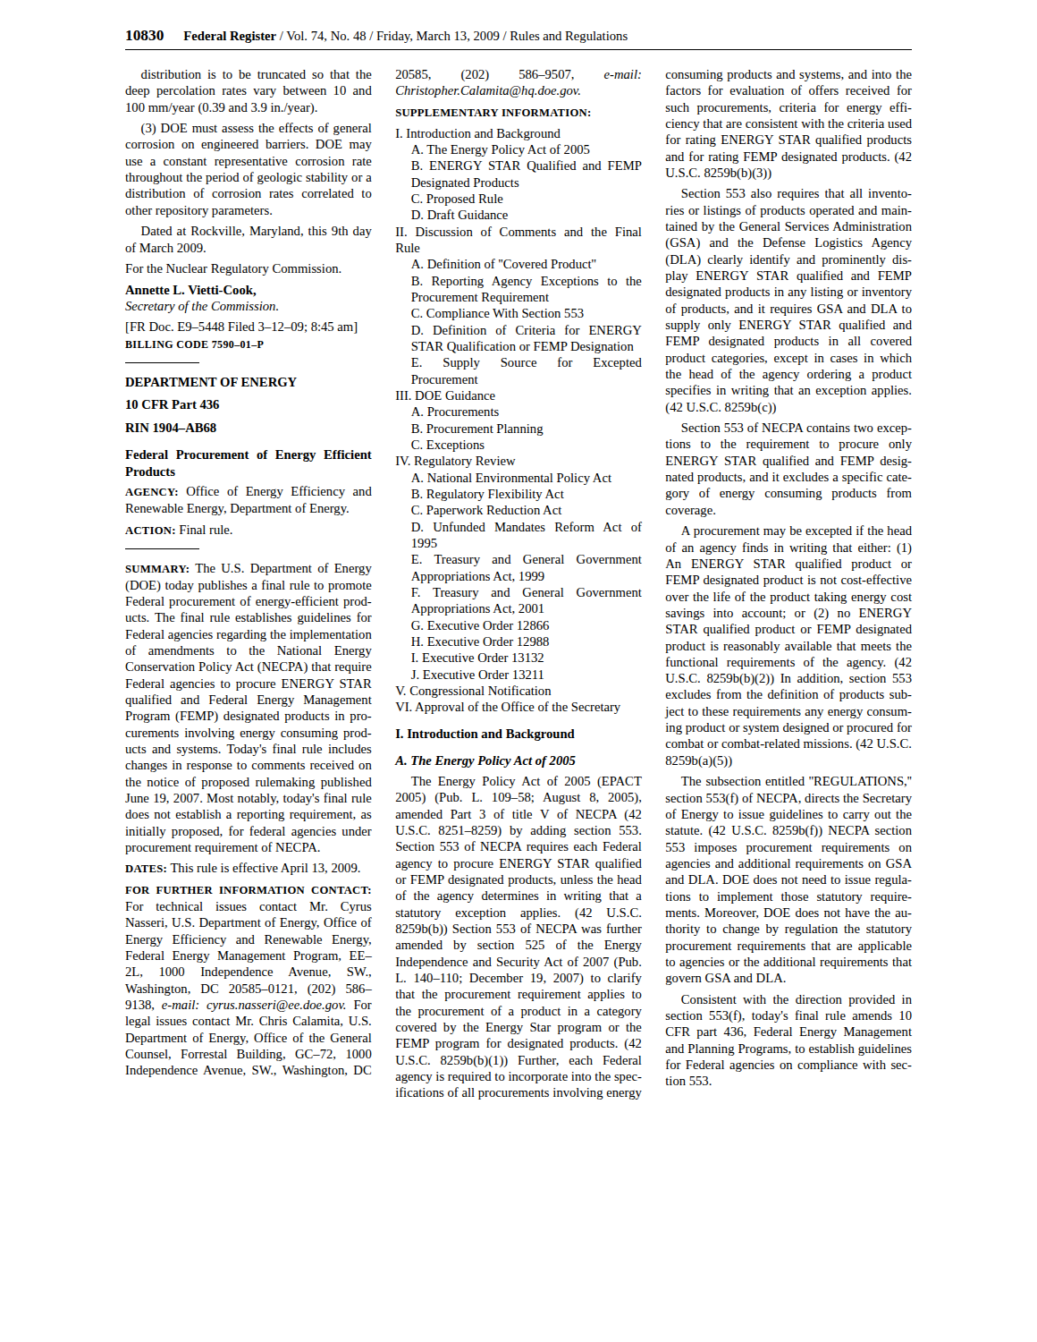10830 Federal Register / Vol. 74, No. 48 / Friday, March 13, 2009 / Rules and Regulations
distribution is to be truncated so that the deep percolation rates vary between 10 and 100 mm/year (0.39 and 3.9 in./year).
(3) DOE must assess the effects of general corrosion on engineered barriers. DOE may use a constant representative corrosion rate throughout the period of geologic stability or a distribution of corrosion rates correlated to other repository parameters.
Dated at Rockville, Maryland, this 9th day of March 2009.
For the Nuclear Regulatory Commission.
Annette L. Vietti-Cook,
Secretary of the Commission.
[FR Doc. E9–5448 Filed 3–12–09; 8:45 am]
BILLING CODE 7590–01–P
DEPARTMENT OF ENERGY
10 CFR Part 436
RIN 1904–AB68
Federal Procurement of Energy Efficient Products
Agency: Office of Energy Efficiency and Renewable Energy, Department of Energy.
Action: Final rule.
Summary: The U.S. Department of Energy (DOE) today publishes a final rule to promote Federal procurement of energy-efficient products. The final rule establishes guidelines for Federal agencies regarding the implementation of amendments to the National Energy Conservation Policy Act (NECPA) that require Federal agencies to procure ENERGY STAR qualified and Federal Energy Management Program (FEMP) designated products in procurements involving energy consuming products and systems. Today's final rule includes changes in response to comments received on the notice of proposed rulemaking published June 19, 2007. Most notably, today's final rule does not establish a reporting requirement, as initially proposed, for federal agencies under procurement requirement of NECPA.
Dates: This rule is effective April 13, 2009.
For Further Information Contact: For technical issues contact Mr. Cyrus Nasseri, U.S. Department of Energy, Office of Energy Efficiency and Renewable Energy, Federal Energy Management Program, EE–2L, 1000 Independence Avenue, SW., Washington, DC 20585–0121, (202) 586–9138, e-mail: cyrus.nasseri@ee.doe.gov. For legal issues contact Mr. Chris Calamita, U.S. Department of Energy, Office of the General Counsel, Forrestal Building, GC–72, 1000 Independence Avenue, SW., Washington, DC 20585, (202) 586–9507, e-mail: Christopher.Calamita@hq.doe.gov.
Supplementary Information:
I. Introduction and Background
A. The Energy Policy Act of 2005
B. ENERGY STAR Qualified and FEMP Designated Products
C. Proposed Rule
D. Draft Guidance
II. Discussion of Comments and the Final Rule
A. Definition of ''Covered Product''
B. Reporting Agency Exceptions to the Procurement Requirement
C. Compliance With Section 553
D. Definition of Criteria for ENERGY STAR Qualification or FEMP Designation
E. Supply Source for Excepted Procurement
III. DOE Guidance
A. Procurements
B. Procurement Planning
C. Exceptions
IV. Regulatory Review
A. National Environmental Policy Act
B. Regulatory Flexibility Act
C. Paperwork Reduction Act
D. Unfunded Mandates Reform Act of 1995
E. Treasury and General Government Appropriations Act, 1999
F. Treasury and General Government Appropriations Act, 2001
G. Executive Order 12866
H. Executive Order 12988
I. Executive Order 13132
J. Executive Order 13211
V. Congressional Notification
VI. Approval of the Office of the Secretary
I. Introduction and Background
A. The Energy Policy Act of 2005
The Energy Policy Act of 2005 (EPACT 2005) (Pub. L. 109–58; August 8, 2005), amended Part 3 of title V of NECPA (42 U.S.C. 8251–8259) by adding section 553. Section 553 of NECPA requires each Federal agency to procure ENERGY STAR qualified or FEMP designated products, unless the head of the agency determines in writing that a statutory exception applies. (42 U.S.C. 8259b(b)) Section 553 of NECPA was further amended by section 525 of the Energy Independence and Security Act of 2007 (Pub. L. 140–110; December 19, 2007) to clarify that the procurement requirement applies to the procurement of a product in a category covered by the Energy Star program or the FEMP program for designated products. (42 U.S.C. 8259b(b)(1)) Further, each Federal agency is required to incorporate into the specifications of all procurements involving energy consuming products and systems, and into the factors for evaluation of offers received for such procurements, criteria for energy efficiency that are consistent with the criteria used for rating ENERGY STAR qualified products and for rating FEMP designated products. (42 U.S.C. 8259b(b)(3))
Section 553 also requires that all inventories or listings of products operated and maintained by the General Services Administration (GSA) and the Defense Logistics Agency (DLA) clearly identify and prominently display ENERGY STAR qualified and FEMP designated products in any listing or inventory of products, and it requires GSA and DLA to supply only ENERGY STAR qualified and FEMP designated products in all covered product categories, except in cases in which the head of the agency ordering a product specifies in writing that an exception applies. (42 U.S.C. 8259b(c))
Section 553 of NECPA contains two exceptions to the requirement to procure only ENERGY STAR qualified and FEMP designated products, and it excludes a specific category of energy consuming products from coverage.
A procurement may be excepted if the head of an agency finds in writing that either: (1) An ENERGY STAR qualified product or FEMP designated product is not cost-effective over the life of the product taking energy cost savings into account; or (2) no ENERGY STAR qualified product or FEMP designated product is reasonably available that meets the functional requirements of the agency. (42 U.S.C. 8259b(b)(2)) In addition, section 553 excludes from the definition of products subject to these requirements any energy consuming product or system designed or procured for combat or combat-related missions. (42 U.S.C. 8259b(a)(5))
The subsection entitled ''REGULATIONS,'' section 553(f) of NECPA, directs the Secretary of Energy to issue guidelines to carry out the statute. (42 U.S.C. 8259b(f)) NECPA section 553 imposes procurement requirements on agencies and additional requirements on GSA and DLA. DOE does not need to issue regulations to implement those statutory requirements. Moreover, DOE does not have the authority to change by regulation the statutory procurement requirements that are applicable to agencies or the additional requirements that govern GSA and DLA.
Consistent with the direction provided in section 553(f), today's final rule amends 10 CFR part 436, Federal Energy Management and Planning Programs, to establish guidelines for Federal agencies on compliance with section 553.